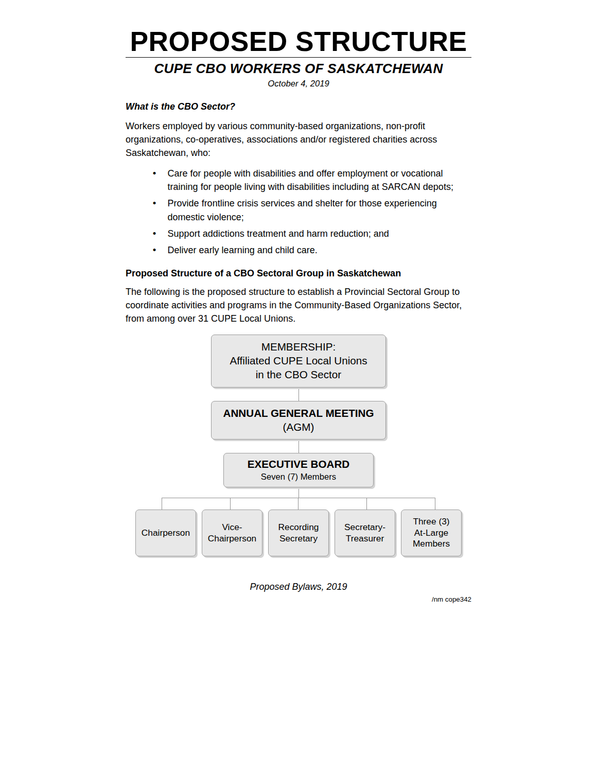PROPOSED STRUCTURE
CUPE CBO WORKERS OF SASKATCHEWAN
October 4, 2019
What is the CBO Sector?
Workers employed by various community-based organizations, non-profit organizations, co-operatives, associations and/or registered charities across Saskatchewan, who:
Care for people with disabilities and offer employment or vocational training for people living with disabilities including at SARCAN depots;
Provide frontline crisis services and shelter for those experiencing domestic violence;
Support addictions treatment and harm reduction; and
Deliver early learning and child care.
Proposed Structure of a CBO Sectoral Group in Saskatchewan
The following is the proposed structure to establish a Provincial Sectoral Group to coordinate activities and programs in the Community-Based Organizations Sector, from among over 31 CUPE Local Unions.
MEMBERSHIP:
Affiliated CUPE Local Unions
in the CBO Sector
ANNUAL GENERAL MEETING
(AGM)
EXECUTIVE BOARD
Seven (7) Members
Chairperson
Vice-
Chairperson
Recording
Secretary
Secretary-
Treasurer
Three (3)
At-Large
Members
Proposed Bylaws, 2019
/nm cope342